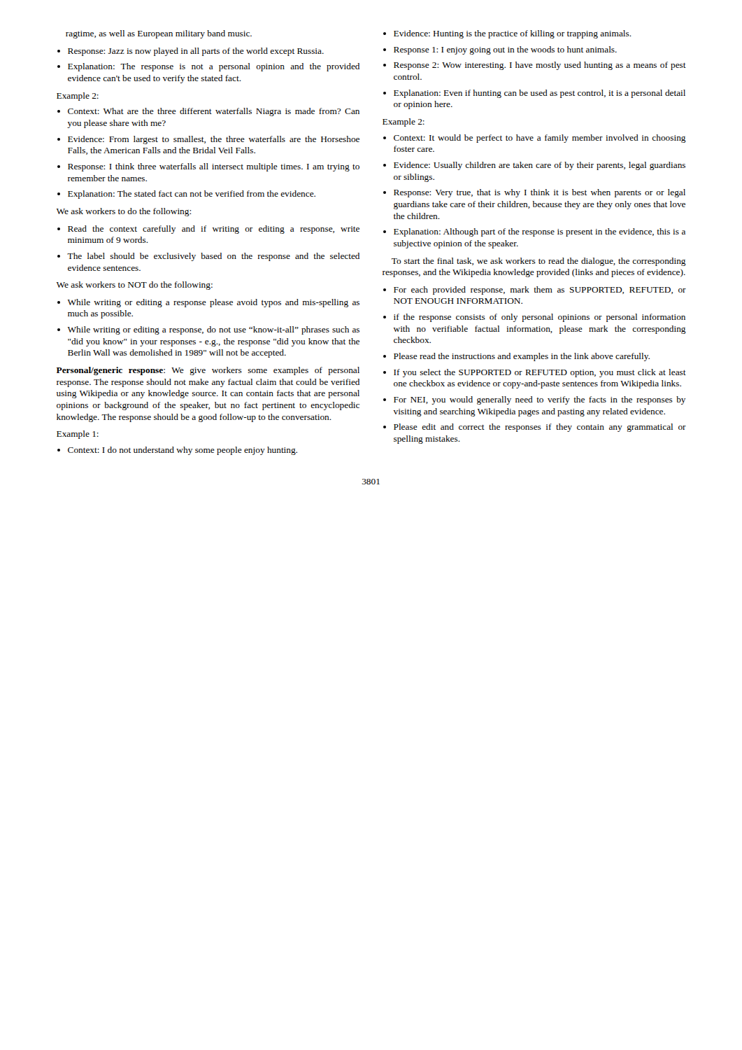ragtime, as well as European military band music.
Response: Jazz is now played in all parts of the world except Russia.
Explanation: The response is not a personal opinion and the provided evidence can't be used to verify the stated fact.
Example 2:
Context: What are the three different waterfalls Niagra is made from? Can you please share with me?
Evidence: From largest to smallest, the three waterfalls are the Horseshoe Falls, the American Falls and the Bridal Veil Falls.
Response: I think three waterfalls all intersect multiple times. I am trying to remember the names.
Explanation: The stated fact can not be verified from the evidence.
We ask workers to do the following:
Read the context carefully and if writing or editing a response, write minimum of 9 words.
The label should be exclusively based on the response and the selected evidence sentences.
We ask workers to NOT do the following:
While writing or editing a response please avoid typos and mis-spelling as much as possible.
While writing or editing a response, do not use “know-it-all” phrases such as "did you know" in your responses - e.g., the response "did you know that the Berlin Wall was demolished in 1989" will not be accepted.
Personal/generic response: We give workers some examples of personal response. The response should not make any factual claim that could be verified using Wikipedia or any knowledge source. It can contain facts that are personal opinions or background of the speaker, but no fact pertinent to encyclopedic knowledge. The response should be a good follow-up to the conversation.
Example 1:
Context: I do not understand why some people enjoy hunting.
Evidence: Hunting is the practice of killing or trapping animals.
Response 1: I enjoy going out in the woods to hunt animals.
Response 2: Wow interesting. I have mostly used hunting as a means of pest control.
Explanation: Even if hunting can be used as pest control, it is a personal detail or opinion here.
Example 2:
Context: It would be perfect to have a family member involved in choosing foster care.
Evidence: Usually children are taken care of by their parents, legal guardians or siblings.
Response: Very true, that is why I think it is best when parents or or legal guardians take care of their children, because they are they only ones that love the children.
Explanation: Although part of the response is present in the evidence, this is a subjective opinion of the speaker.
To start the final task, we ask workers to read the dialogue, the corresponding responses, and the Wikipedia knowledge provided (links and pieces of evidence).
For each provided response, mark them as SUPPORTED, REFUTED, or NOT ENOUGH INFORMATION.
if the response consists of only personal opinions or personal information with no verifiable factual information, please mark the corresponding checkbox.
Please read the instructions and examples in the link above carefully.
If you select the SUPPORTED or REFUTED option, you must click at least one checkbox as evidence or copy-and-paste sentences from Wikipedia links.
For NEI, you would generally need to verify the facts in the responses by visiting and searching Wikipedia pages and pasting any related evidence.
Please edit and correct the responses if they contain any grammatical or spelling mistakes.
3801